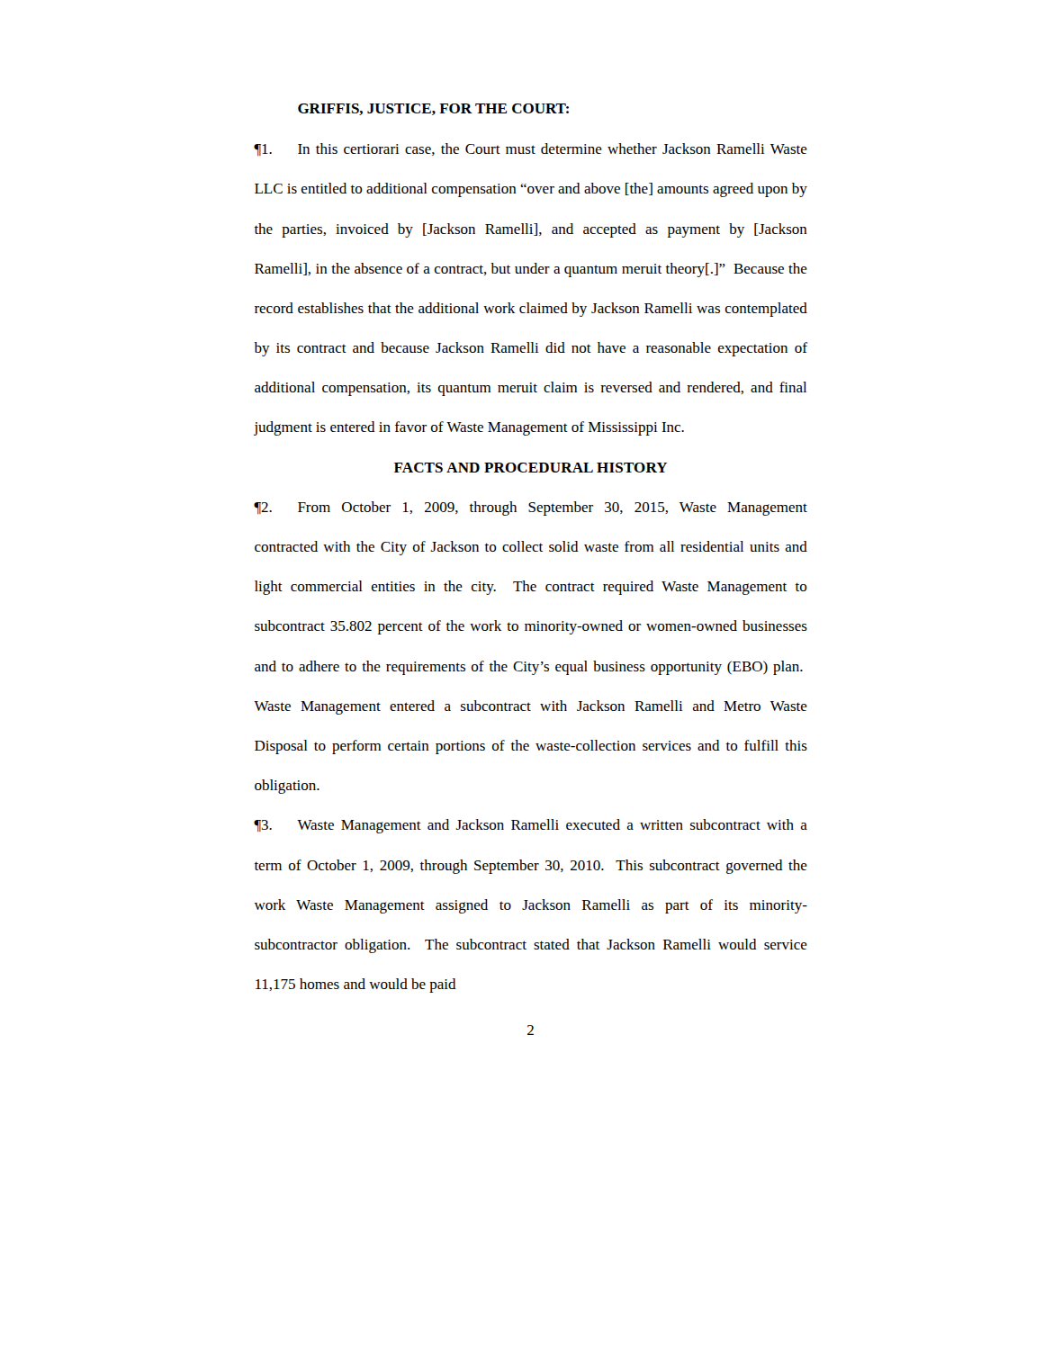GRIFFIS, JUSTICE, FOR THE COURT:
¶1. In this certiorari case, the Court must determine whether Jackson Ramelli Waste LLC is entitled to additional compensation “over and above [the] amounts agreed upon by the parties, invoiced by [Jackson Ramelli], and accepted as payment by [Jackson Ramelli], in the absence of a contract, but under a quantum meruit theory[.]” Because the record establishes that the additional work claimed by Jackson Ramelli was contemplated by its contract and because Jackson Ramelli did not have a reasonable expectation of additional compensation, its quantum meruit claim is reversed and rendered, and final judgment is entered in favor of Waste Management of Mississippi Inc.
FACTS AND PROCEDURAL HISTORY
¶2. From October 1, 2009, through September 30, 2015, Waste Management contracted with the City of Jackson to collect solid waste from all residential units and light commercial entities in the city. The contract required Waste Management to subcontract 35.802 percent of the work to minority-owned or women-owned businesses and to adhere to the requirements of the City’s equal business opportunity (EBO) plan. Waste Management entered a subcontract with Jackson Ramelli and Metro Waste Disposal to perform certain portions of the waste-collection services and to fulfill this obligation.
¶3. Waste Management and Jackson Ramelli executed a written subcontract with a term of October 1, 2009, through September 30, 2010. This subcontract governed the work Waste Management assigned to Jackson Ramelli as part of its minority-subcontractor obligation. The subcontract stated that Jackson Ramelli would service 11,175 homes and would be paid
2